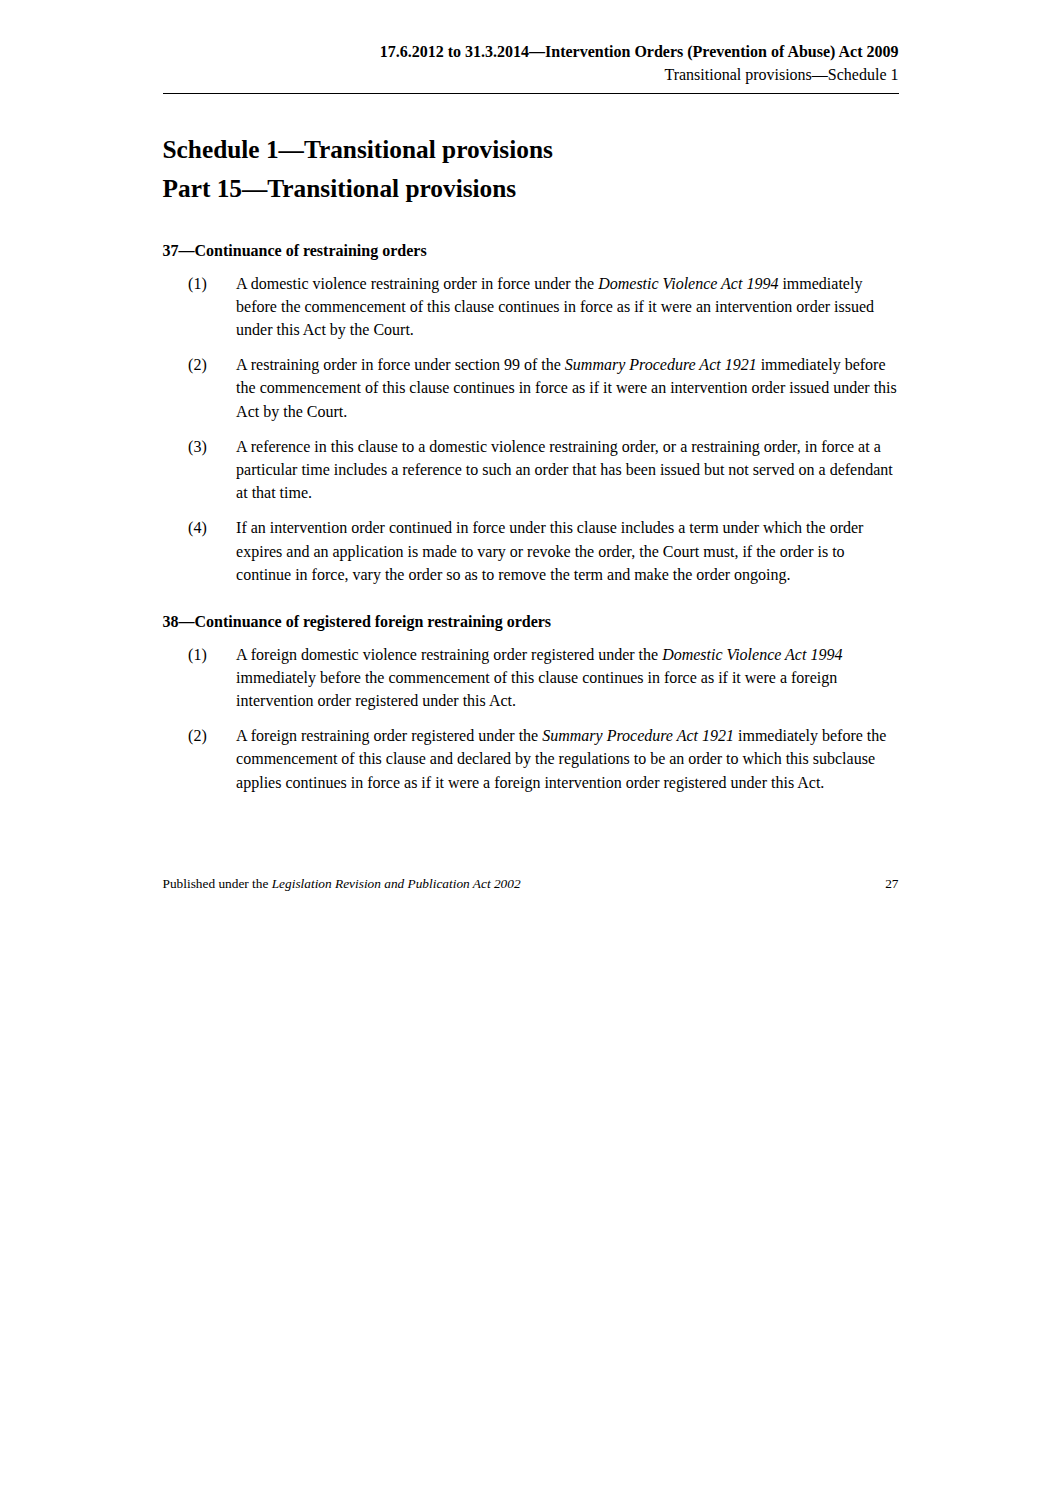17.6.2012 to 31.3.2014—Intervention Orders (Prevention of Abuse) Act 2009
Transitional provisions—Schedule 1
Schedule 1—Transitional provisions
Part 15—Transitional provisions
37—Continuance of restraining orders
(1)
A domestic violence restraining order in force under the Domestic Violence Act 1994 immediately before the commencement of this clause continues in force as if it were an intervention order issued under this Act by the Court.
(2)
A restraining order in force under section 99 of the Summary Procedure Act 1921 immediately before the commencement of this clause continues in force as if it were an intervention order issued under this Act by the Court.
(3)
A reference in this clause to a domestic violence restraining order, or a restraining order, in force at a particular time includes a reference to such an order that has been issued but not served on a defendant at that time.
(4)
If an intervention order continued in force under this clause includes a term under which the order expires and an application is made to vary or revoke the order, the Court must, if the order is to continue in force, vary the order so as to remove the term and make the order ongoing.
38—Continuance of registered foreign restraining orders
(1)
A foreign domestic violence restraining order registered under the Domestic Violence Act 1994 immediately before the commencement of this clause continues in force as if it were a foreign intervention order registered under this Act.
(2)
A foreign restraining order registered under the Summary Procedure Act 1921 immediately before the commencement of this clause and declared by the regulations to be an order to which this subclause applies continues in force as if it were a foreign intervention order registered under this Act.
Published under the Legislation Revision and Publication Act 2002
27